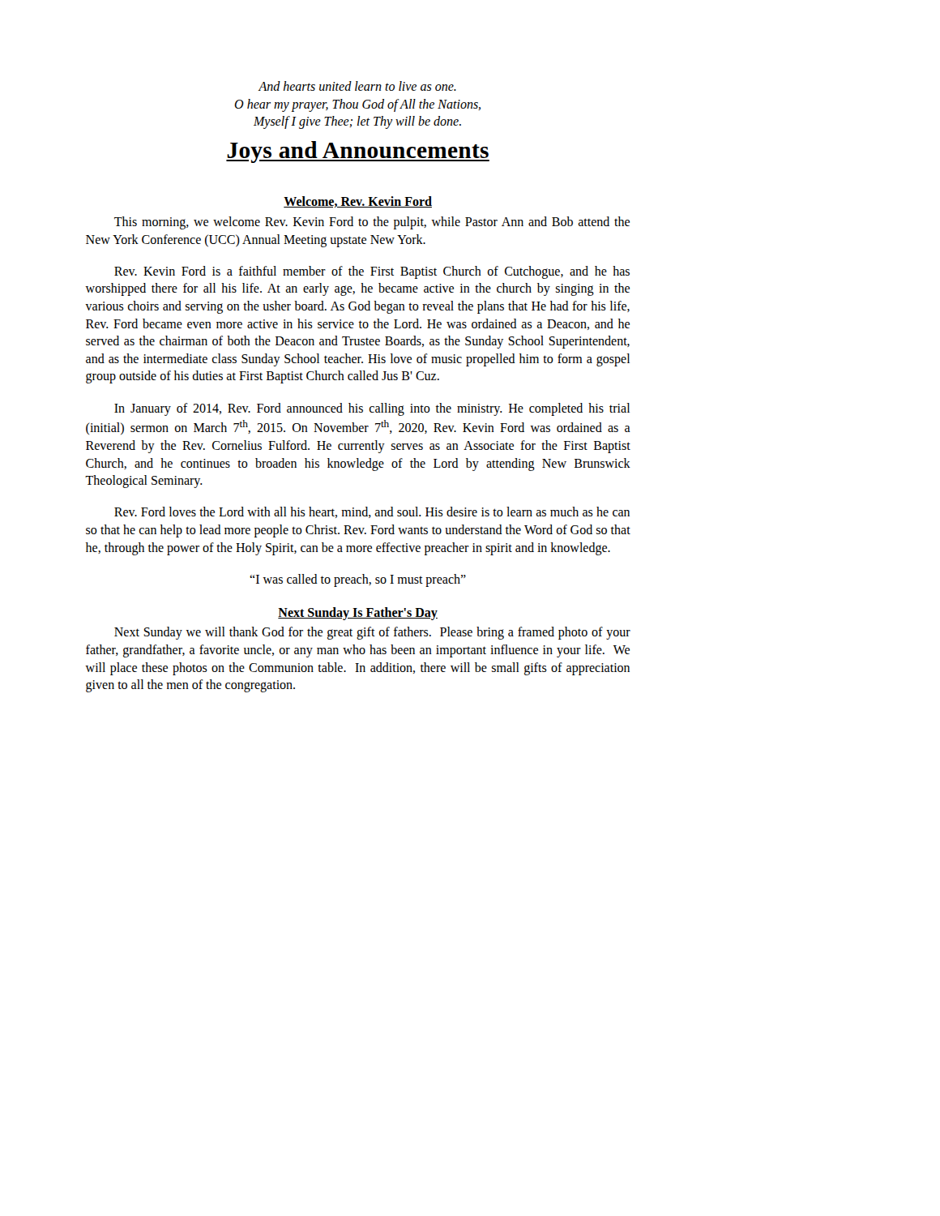And hearts united learn to live as one.
O hear my prayer, Thou God of All the Nations,
Myself I give Thee; let Thy will be done.
Joys and Announcements
Welcome, Rev. Kevin Ford
This morning, we welcome Rev. Kevin Ford to the pulpit, while Pastor Ann and Bob attend the New York Conference (UCC) Annual Meeting upstate New York.
Rev. Kevin Ford is a faithful member of the First Baptist Church of Cutchogue, and he has worshipped there for all his life. At an early age, he became active in the church by singing in the various choirs and serving on the usher board. As God began to reveal the plans that He had for his life, Rev. Ford became even more active in his service to the Lord. He was ordained as a Deacon, and he served as the chairman of both the Deacon and Trustee Boards, as the Sunday School Superintendent, and as the intermediate class Sunday School teacher. His love of music propelled him to form a gospel group outside of his duties at First Baptist Church called Jus B' Cuz.
In January of 2014, Rev. Ford announced his calling into the ministry. He completed his trial (initial) sermon on March 7th, 2015. On November 7th, 2020, Rev. Kevin Ford was ordained as a Reverend by the Rev. Cornelius Fulford. He currently serves as an Associate for the First Baptist Church, and he continues to broaden his knowledge of the Lord by attending New Brunswick Theological Seminary.
Rev. Ford loves the Lord with all his heart, mind, and soul. His desire is to learn as much as he can so that he can help to lead more people to Christ. Rev. Ford wants to understand the Word of God so that he, through the power of the Holy Spirit, can be a more effective preacher in spirit and in knowledge.
“I was called to preach, so I must preach”
Next Sunday Is Father's Day
Next Sunday we will thank God for the great gift of fathers. Please bring a framed photo of your father, grandfather, a favorite uncle, or any man who has been an important influence in your life. We will place these photos on the Communion table. In addition, there will be small gifts of appreciation given to all the men of the congregation.